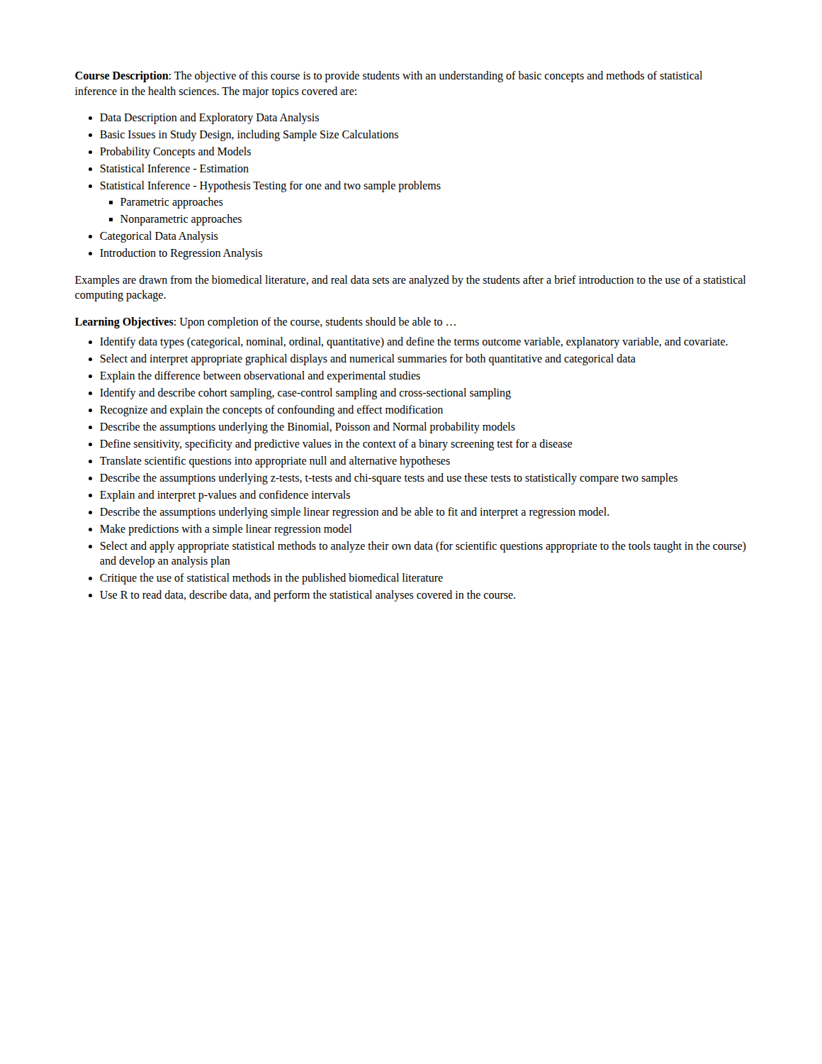Course Description: The objective of this course is to provide students with an understanding of basic concepts and methods of statistical inference in the health sciences. The major topics covered are:
Data Description and Exploratory Data Analysis
Basic Issues in Study Design, including Sample Size Calculations
Probability Concepts and Models
Statistical Inference - Estimation
Statistical Inference - Hypothesis Testing for one and two sample problems
Parametric approaches
Nonparametric approaches
Categorical Data Analysis
Introduction to Regression Analysis
Examples are drawn from the biomedical literature, and real data sets are analyzed by the students after a brief introduction to the use of a statistical computing package.
Learning Objectives: Upon completion of the course, students should be able to …
Identify data types (categorical, nominal, ordinal, quantitative) and define the terms outcome variable, explanatory variable, and covariate.
Select and interpret appropriate graphical displays and numerical summaries for both quantitative and categorical data
Explain the difference between observational and experimental studies
Identify and describe cohort sampling, case-control sampling and cross-sectional sampling
Recognize and explain the concepts of confounding and effect modification
Describe the assumptions underlying the Binomial, Poisson and Normal probability models
Define sensitivity, specificity and predictive values in the context of a binary screening test for a disease
Translate scientific questions into appropriate null and alternative hypotheses
Describe the assumptions underlying z-tests, t-tests and chi-square tests and use these tests to statistically compare two samples
Explain and interpret p-values and confidence intervals
Describe the assumptions underlying simple linear regression and be able to fit and interpret a regression model.
Make predictions with a simple linear regression model
Select and apply appropriate statistical methods to analyze their own data (for scientific questions appropriate to the tools taught in the course) and develop an analysis plan
Critique the use of statistical methods in the published biomedical literature
Use R to read data, describe data, and perform the statistical analyses covered in the course.